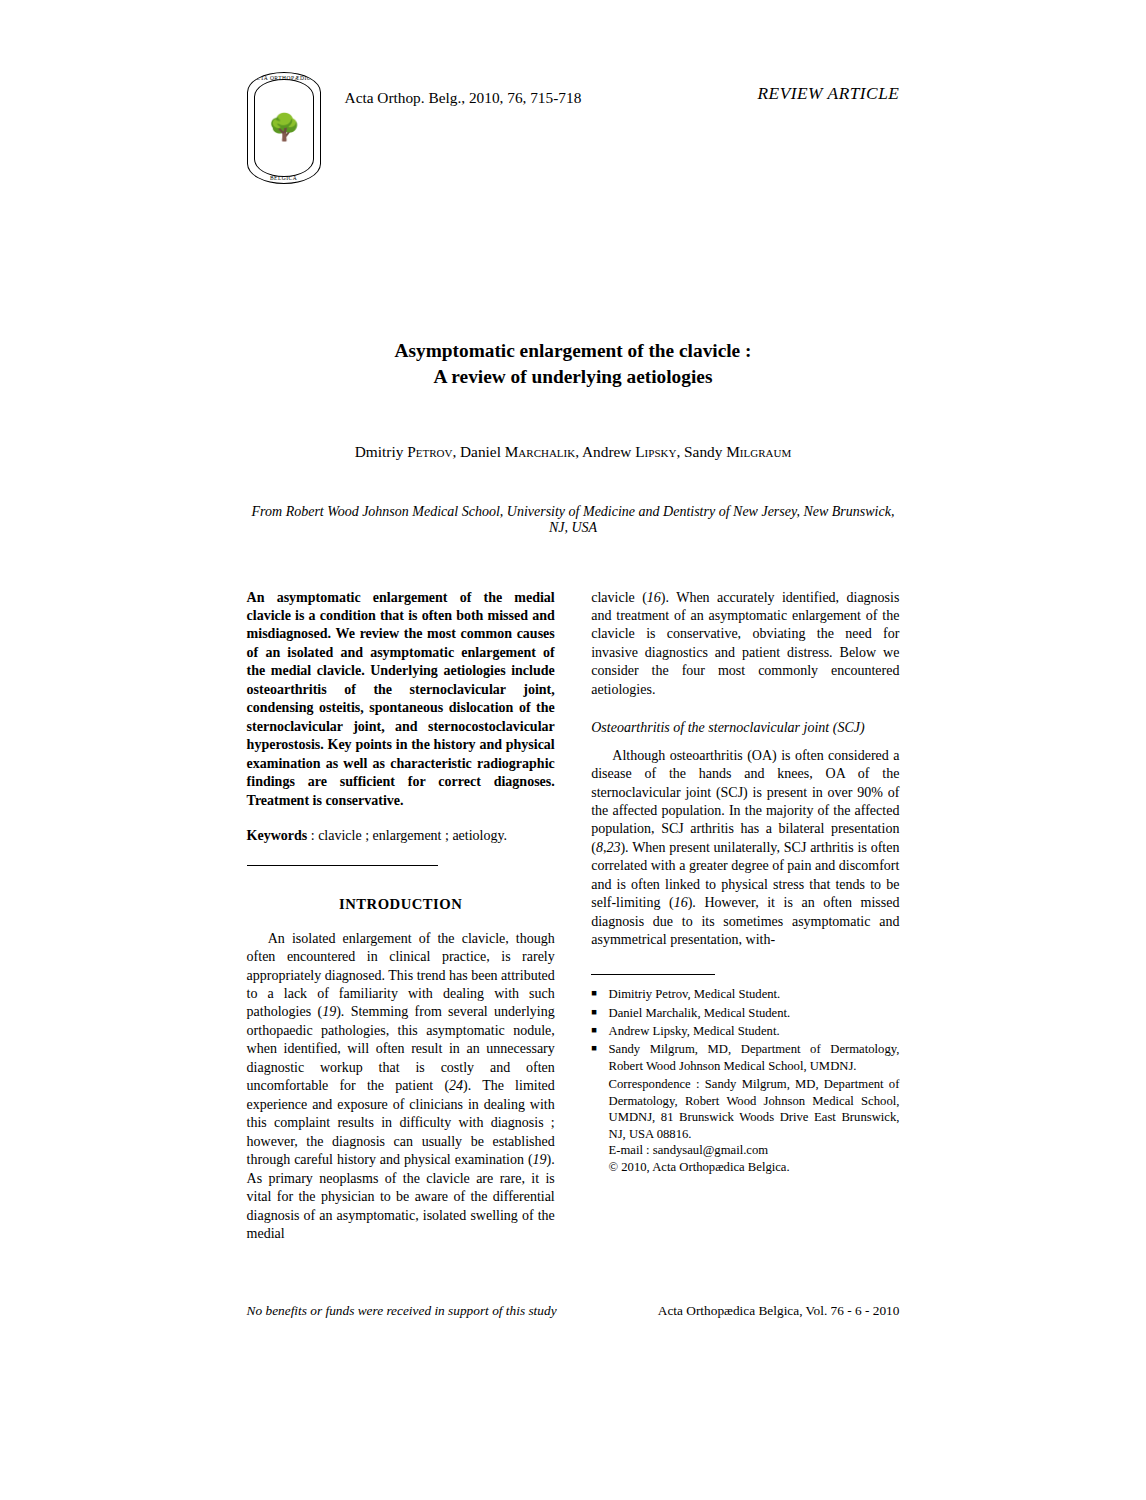ACTA ORTHOPÆDICA
🌳
BELGICA
Acta Orthop. Belg., 2010, 76, 715-718
REVIEW ARTICLE
Asymptomatic enlargement of the clavicle :
A review of underlying aetiologies
Dmitriy Petrov, Daniel Marchalik, Andrew Lipsky, Sandy Milgraum
From Robert Wood Johnson Medical School, University of Medicine and Dentistry of New Jersey, New Brunswick, NJ, USA
An asymptomatic enlargement of the medial clavicle is a condition that is often both missed and misdiagnosed. We review the most common causes of an isolated and asymptomatic enlargement of the medial clavicle. Underlying aetiologies include osteoarthritis of the sternoclavicular joint, condensing osteitis, spontaneous dislocation of the sternoclavicular joint, and sternocostoclavicular hyperostosis. Key points in the history and physical examination as well as characteristic radiographic findings are sufficient for correct diagnoses. Treatment is conservative.
Keywords : clavicle ; enlargement ; aetiology.
INTRODUCTION
An isolated enlargement of the clavicle, though often encountered in clinical practice, is rarely appropriately diagnosed. This trend has been attributed to a lack of familiarity with dealing with such pathologies (19). Stemming from several underlying orthopaedic pathologies, this asymptomatic nodule, when identified, will often result in an unnecessary diagnostic workup that is costly and often uncomfortable for the patient (24). The limited experience and exposure of clinicians in dealing with this complaint results in difficulty with diagnosis ; however, the diagnosis can usually be established through careful history and physical examination (19). As primary neoplasms of the clavicle are rare, it is vital for the physician to be aware of the differential diagnosis of an asymptomatic, isolated swelling of the medial
clavicle (16). When accurately identified, diagnosis and treatment of an asymptomatic enlargement of the clavicle is conservative, obviating the need for invasive diagnostics and patient distress. Below we consider the four most commonly encountered aetiologies.
Osteoarthritis of the sternoclavicular joint (SCJ)
Although osteoarthritis (OA) is often considered a disease of the hands and knees, OA of the sternoclavicular joint (SCJ) is present in over 90% of the affected population. In the majority of the affected population, SCJ arthritis has a bilateral presentation (8,23). When present unilaterally, SCJ arthritis is often correlated with a greater degree of pain and discomfort and is often linked to physical stress that tends to be self-limiting (16). However, it is an often missed diagnosis due to its sometimes asymptomatic and asymmetrical presentation, with-
Dimitriy Petrov, Medical Student.
Daniel Marchalik, Medical Student.
Andrew Lipsky, Medical Student.
Sandy Milgrum, MD, Department of Dermatology, Robert Wood Johnson Medical School, UMDNJ.
Correspondence : Sandy Milgrum, MD, Department of Dermatology, Robert Wood Johnson Medical School, UMDNJ, 81 Brunswick Woods Drive East Brunswick, NJ, USA 08816.
E-mail : sandysaul@gmail.com
© 2010, Acta Orthopædica Belgica.
No benefits or funds were received in support of this study
Acta Orthopædica Belgica, Vol. 76 - 6 - 2010